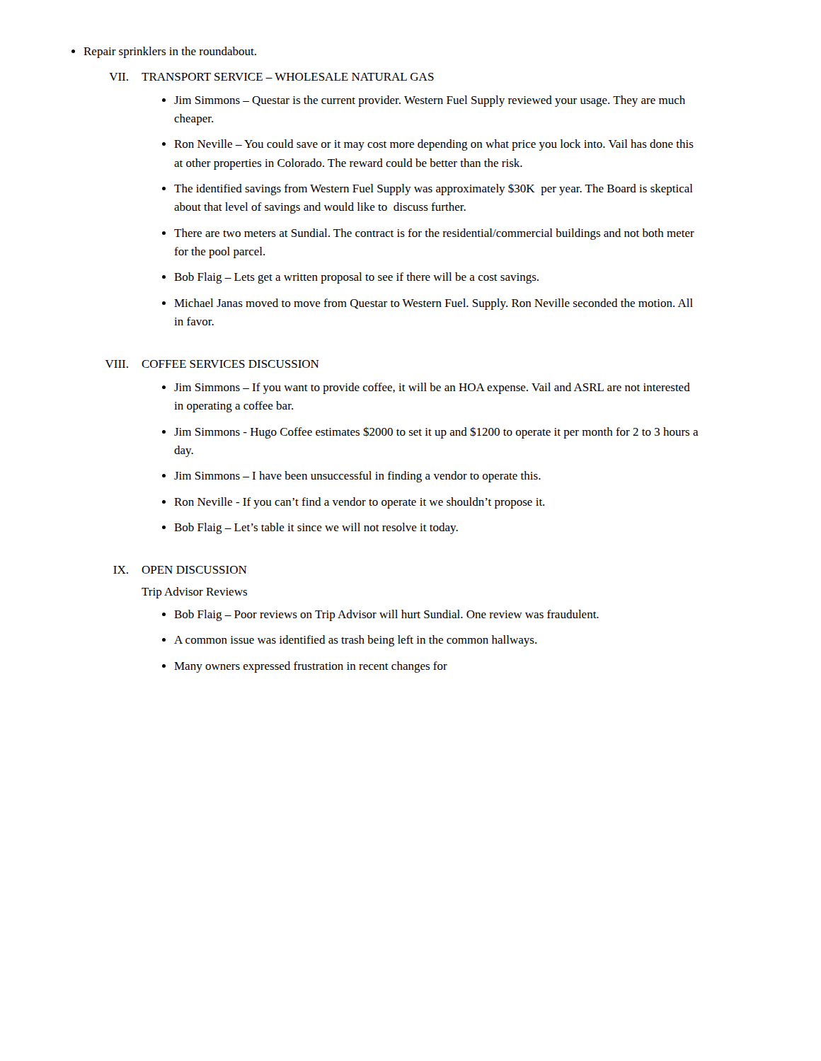Repair sprinklers in the roundabout.
VII.
TRANSPORT SERVICE – WHOLESALE NATURAL GAS
Jim Simmons – Questar is the current provider. Western Fuel Supply reviewed your usage. They are much cheaper.
Ron Neville – You could save or it may cost more depending on what price you lock into. Vail has done this at other properties in Colorado. The reward could be better than the risk.
The identified savings from Western Fuel Supply was approximately $30K per year. The Board is skeptical about that level of savings and would like to discuss further.
There are two meters at Sundial. The contract is for the residential/commercial buildings and not both meter for the pool parcel.
Bob Flaig – Lets get a written proposal to see if there will be a cost savings.
Michael Janas moved to move from Questar to Western Fuel. Supply. Ron Neville seconded the motion. All in favor.
VIII.
COFFEE SERVICES DISCUSSION
Jim Simmons – If you want to provide coffee, it will be an HOA expense. Vail and ASRL are not interested in operating a coffee bar.
Jim Simmons - Hugo Coffee estimates $2000 to set it up and $1200 to operate it per month for 2 to 3 hours a day.
Jim Simmons – I have been unsuccessful in finding a vendor to operate this.
Ron Neville - If you can’t find a vendor to operate it we shouldn’t propose it.
Bob Flaig – Let’s table it since we will not resolve it today.
IX.
OPEN DISCUSSION
Trip Advisor Reviews
Bob Flaig – Poor reviews on Trip Advisor will hurt Sundial. One review was fraudulent.
A common issue was identified as trash being left in the common hallways.
Many owners expressed frustration in recent changes for